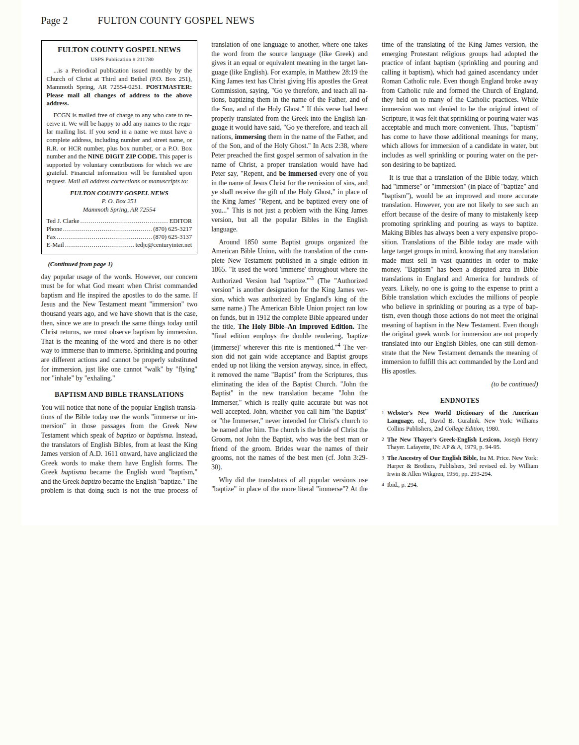Page 2
FULTON COUNTY GOSPEL NEWS
FULTON COUNTY GOSPEL NEWS
USPS Publication # 211780
...is a Periodical publication issued monthly by the Church of Christ at Third and Bethel (P.O. Box 251), Mammoth Spring, AR 72554-0251. POSTMASTER: Please mail all changes of address to the above address.
FCGN is mailed free of charge to any who care to receive it. We will be happy to add any names to the regular mailing list. If you send in a name we must have a complete address, including number and street name, or R.R. or HCR number, plus box number, or a P.O. Box number and the NINE DIGIT ZIP CODE. This paper is supported by voluntary contributions for which we are grateful. Financial information will be furnished upon request. Mail all address corrections or manuscripts to:
FULTON COUNTY GOSPEL NEWS
P. O. Box 251
Mammoth Spring, AR 72554
Ted J. Clarke.................................................. EDITOR
Phone..................................................(870) 625-3217
Fax..................................................(870) 625-3137
E-Mail.................................................. tedjc@centuryinter.net
(Continued from page 1)
day popular usage of the words. However, our concern must be for what God meant when Christ commanded baptism and He inspired the apostles to do the same. If Jesus and the New Testament meant "immersion" two thousand years ago, and we have shown that is the case, then, since we are to preach the same things today until Christ returns, we must observe baptism by immersion. That is the meaning of the word and there is no other way to immerse than to immerse. Sprinkling and pouring are different actions and cannot be properly substituted for immersion, just like one cannot "walk" by "flying" nor "inhale" by "exhaling."
BAPTISM AND BIBLE TRANSLATIONS
You will notice that none of the popular English translations of the Bible today use the words "immerse or immersion" in those passages from the Greek New Testament which speak of baptizo or baptisma. Instead, the translators of English Bibles, from at least the King James version of A.D. 1611 onward, have anglicized the Greek words to make them have English forms. The Greek baptisma became the English word "baptism," and the Greek baptizo became the English "baptize." The problem is that doing such is not the true process of translation of one language to another, where one takes the word from the source language (like Greek) and gives it an equal or equivalent meaning in the target language (like English). For example, in Matthew 28:19 the King James text has Christ giving His apostles the Great Commission, saying, "Go ye therefore, and teach all nations, baptizing them in the name of the Father, and of the Son, and of the Holy Ghost." If this verse had been properly translated from the Greek into the English language it would have said, "Go ye therefore, and teach all nations, immersing them in the name of the Father, and of the Son, and of the Holy Ghost." In Acts 2:38, where Peter preached the first gospel sermon of salvation in the name of Christ, a proper translation would have had Peter say, "Repent, and be immersed every one of you in the name of Jesus Christ for the remission of sins, and ye shall receive the gift of the Holy Ghost," in place of the King James' "Repent, and be baptized every one of you..." This is not just a problem with the King James version, but all the popular Bibles in the English language.
Around 1850 some Baptist groups organized the American Bible Union, with the translation of the complete New Testament published in a single edition in 1865. "It used the word 'immerse' throughout where the Authorized Version had 'baptize.'"3 (The "Authorized version" is another designation for the King James version, which was authorized by England's king of the same name.) The American Bible Union project ran low on funds, but in 1912 the complete Bible appeared under the title, The Holy Bible–An Improved Edition. The "final edition employs the double rendering, 'baptize (immerse)' wherever this rite is mentioned."4 The version did not gain wide acceptance and Baptist groups ended up not liking the version anyway, since, in effect, it removed the name "Baptist" from the Scriptures, thus eliminating the idea of the Baptist Church. "John the Baptist" in the new translation became "John the Immerser," which is really quite accurate but was not well accepted. John, whether you call him "the Baptist" or "the Immerser," never intended for Christ's church to be named after him. The church is the bride of Christ the Groom, not John the Baptist, who was the best man or friend of the groom. Brides wear the names of their grooms, not the names of the best men (cf. John 3:29-30).
Why did the translators of all popular versions use "baptize" in place of the more literal "immerse"? At the time of the translating of the King James version, the emerging Protestant religious groups had adopted the practice of infant baptism (sprinkling and pouring and calling it baptism), which had gained ascendancy under Roman Catholic rule. Even though England broke away from Catholic rule and formed the Church of England, they held on to many of the Catholic practices. While immersion was not denied to be the original intent of Scripture, it was felt that sprinkling or pouring water was acceptable and much more convenient. Thus, "baptism" has come to have those additional meanings for many, which allows for immersion of a candidate in water, but includes as well sprinkling or pouring water on the person desiring to be baptized.
It is true that a translation of the Bible today, which had "immerse" or "immersion" (in place of "baptize" and "baptism"), would be an improved and more accurate translation. However, you are not likely to see such an effort because of the desire of many to mistakenly keep promoting sprinkling and pouring as ways to baptize. Making Bibles has always been a very expensive proposition. Translations of the Bible today are made with large target groups in mind, knowing that any translation made must sell in vast quantities in order to make money. "Baptism" has been a disputed area in Bible translations in England and America for hundreds of years. Likely, no one is going to the expense to print a Bible translation which excludes the millions of people who believe in sprinkling or pouring as a type of baptism, even though those actions do not meet the original meaning of baptism in the New Testament. Even though the original greek words for immersion are not properly translated into our English Bibles, one can still demonstrate that the New Testament demands the meaning of immersion to fulfill this act commanded by the Lord and His apostles.
(to be continued)
ENDNOTES
1 Webster's New World Dictionary of the American Language, ed., David B. Guralink. New York: Williams Collins Publishers, 2nd College Edition, 1980.
2 The New Thayer's Greek-English Lexicon, Joseph Henry Thayer. Lafayette, IN: AP & A, 1979, p. 94-95.
3 The Ancestry of Our English Bible, Ira M. Price. New York: Harper & Brothers, Publishers, 3rd revised ed. by William Irwin & Allen Wikgren, 1956, pp. 293-294.
4 Ibid., p. 294.